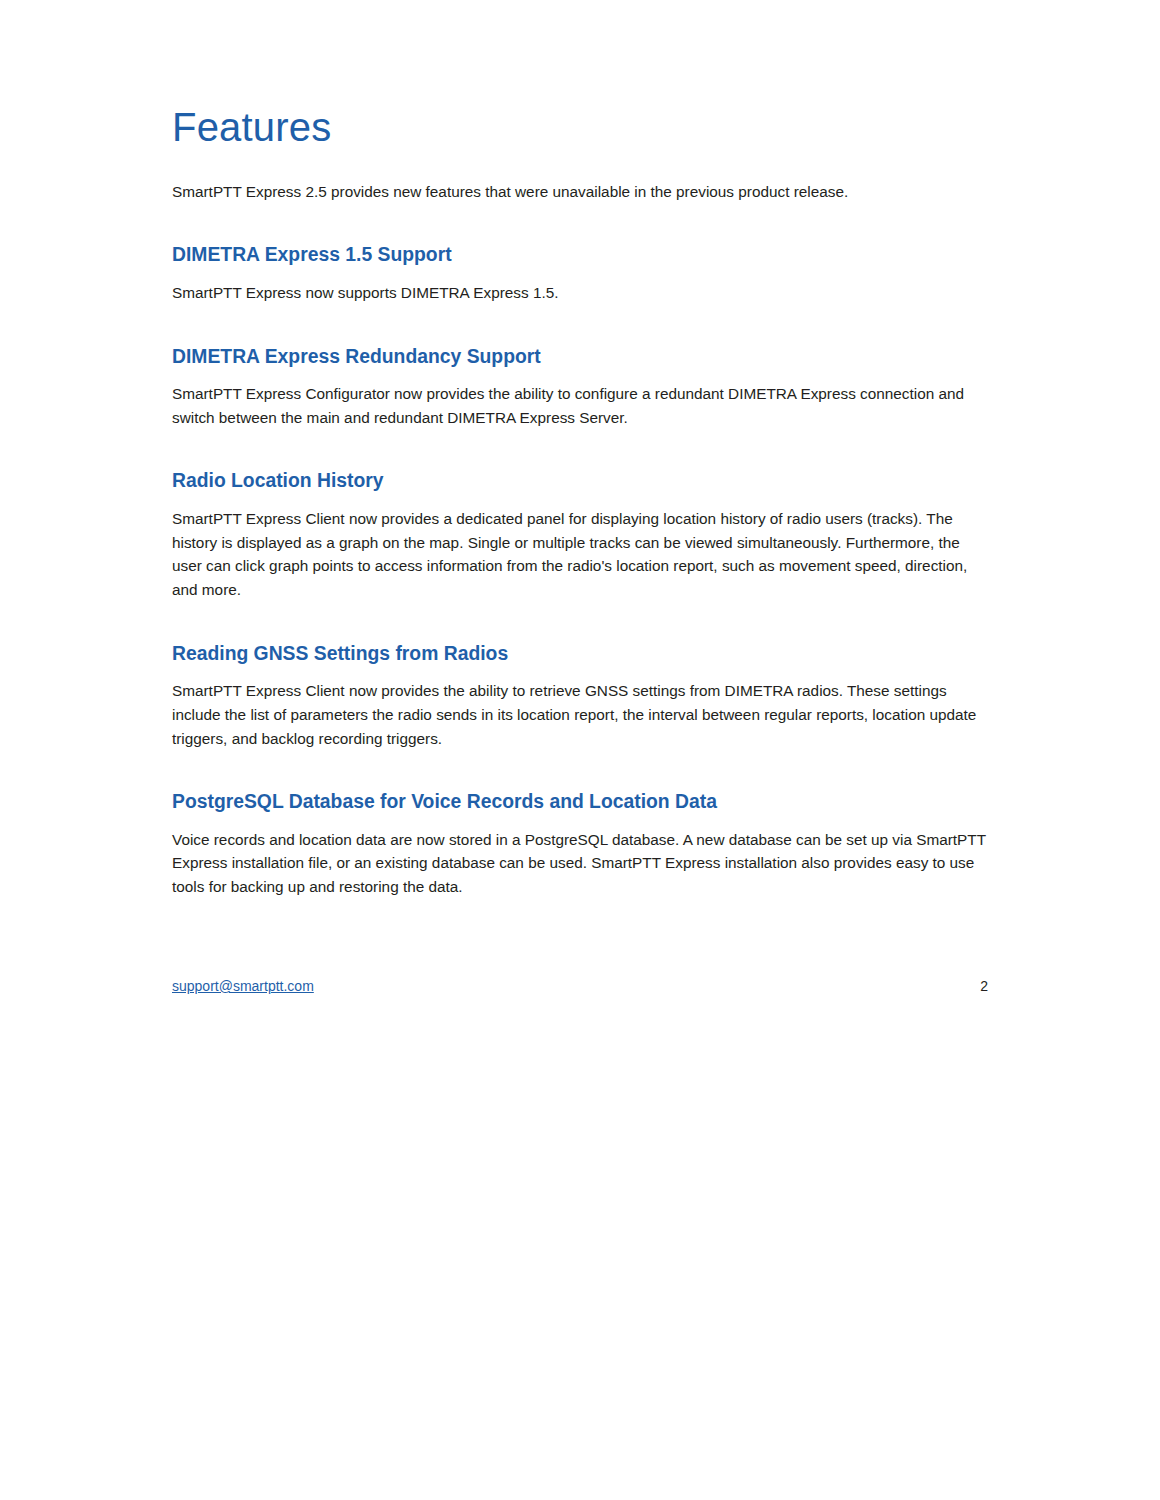Features
SmartPTT Express 2.5 provides new features that were unavailable in the previous product release.
DIMETRA Express 1.5 Support
SmartPTT Express now supports DIMETRA Express 1.5.
DIMETRA Express Redundancy Support
SmartPTT Express Configurator now provides the ability to configure a redundant DIMETRA Express connection and switch between the main and redundant DIMETRA Express Server.
Radio Location History
SmartPTT Express Client now provides a dedicated panel for displaying location history of radio users (tracks). The history is displayed as a graph on the map. Single or multiple tracks can be viewed simultaneously. Furthermore, the user can click graph points to access information from the radio's location report, such as movement speed, direction, and more.
Reading GNSS Settings from Radios
SmartPTT Express Client now provides the ability to retrieve GNSS settings from DIMETRA radios. These settings include the list of parameters the radio sends in its location report, the interval between regular reports, location update triggers, and backlog recording triggers.
PostgreSQL Database for Voice Records and Location Data
Voice records and location data are now stored in a PostgreSQL database. A new database can be set up via SmartPTT Express installation file, or an existing database can be used. SmartPTT Express installation also provides easy to use tools for backing up and restoring the data.
support@smartptt.com 2